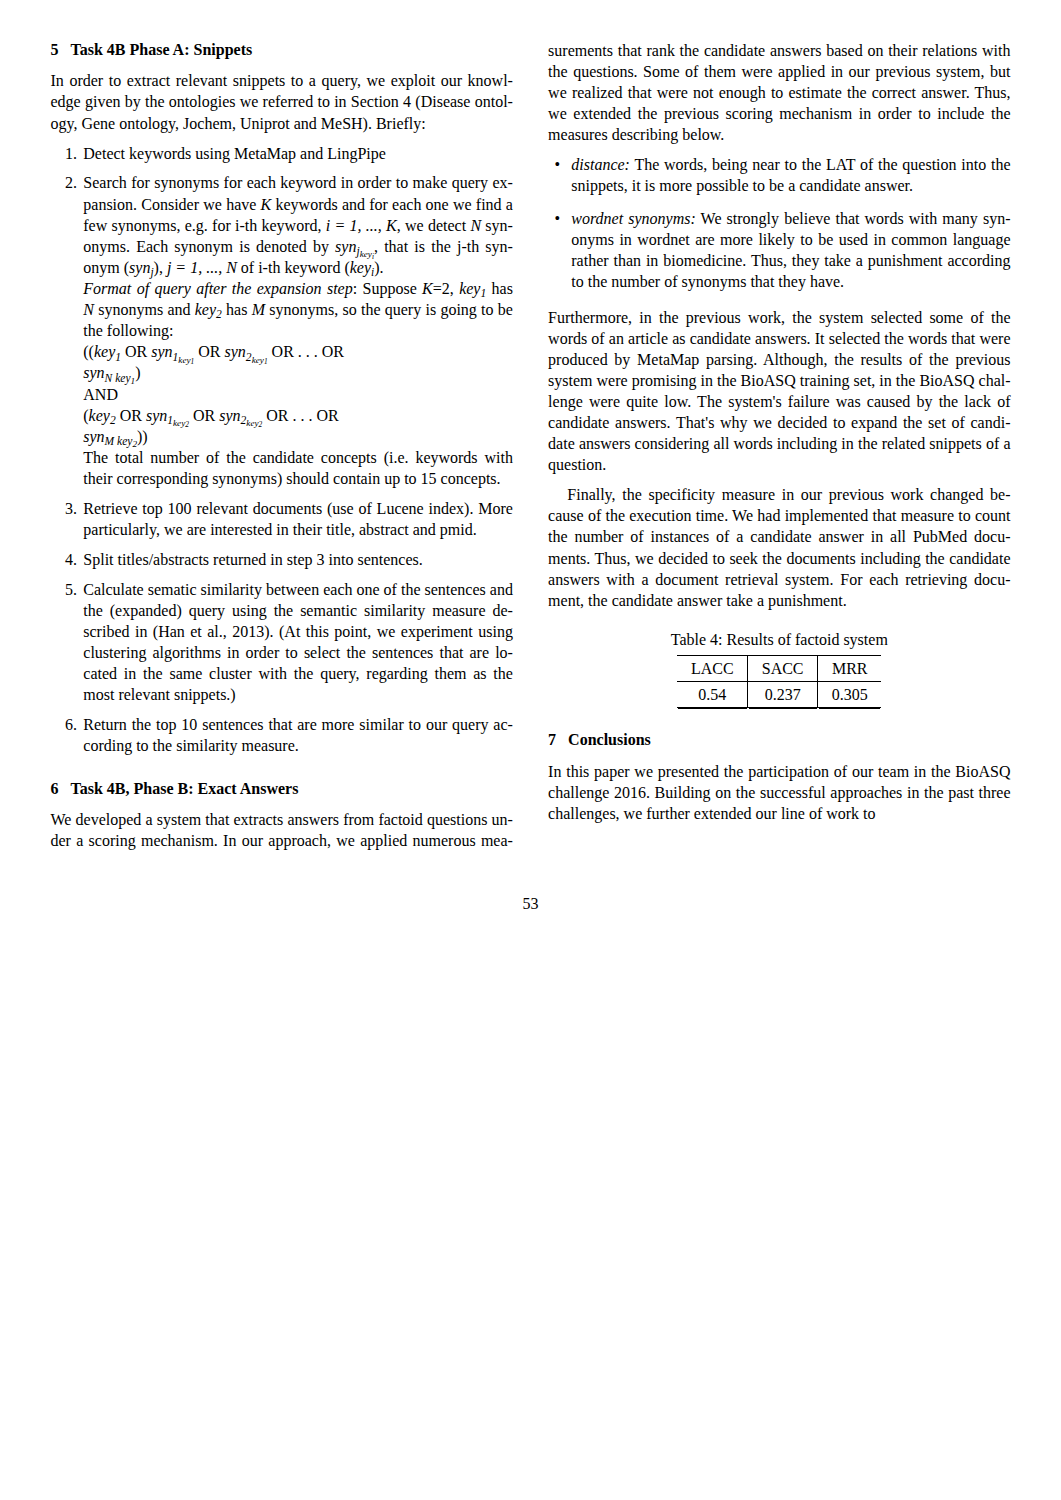5 Task 4B Phase A: Snippets
In order to extract relevant snippets to a query, we exploit our knowledge given by the ontologies we referred to in Section 4 (Disease ontology, Gene ontology, Jochem, Uniprot and MeSH). Briefly:
Detect keywords using MetaMap and LingPipe
Search for synonyms for each keyword in order to make query expansion. Consider we have K keywords and for each one we find a few synonyms, e.g. for i-th keyword, i = 1, ..., K, we detect N synonyms. Each synonym is denoted by synjkeyi, that is the j-th synonym (synj), j = 1, ..., N of i-th keyword (keyi).
Format of query after the expansion step: Suppose K=2, key1 has N synonyms and key2 has M synonyms, so the query is going to be the following:
((key1 OR syn1key1 OR syn2key1 OR . . . OR
synN key1)
AND
(key2 OR syn1key2 OR syn2key2 OR . . . OR
synM key2))
The total number of the candidate concepts (i.e. keywords with their corresponding synonyms) should contain up to 15 concepts.
Retrieve top 100 relevant documents (use of Lucene index). More particularly, we are interested in their title, abstract and pmid.
Split titles/abstracts returned in step 3 into sentences.
Calculate sematic similarity between each one of the sentences and the (expanded) query using the semantic similarity measure described in (Han et al., 2013). (At this point, we experiment using clustering algorithms in order to select the sentences that are located in the same cluster with the query, regarding them as the most relevant snippets.)
Return the top 10 sentences that are more similar to our query according to the similarity measure.
6 Task 4B, Phase B: Exact Answers
We developed a system that extracts answers from factoid questions under a scoring mechanism. In our approach, we applied numerous measurements that rank the candidate answers based on their relations with the questions. Some of them were applied in our previous system, but we realized that were not enough to estimate the correct answer. Thus, we extended the previous scoring mechanism in order to include the measures describing below.
distance: The words, being near to the LAT of the question into the snippets, it is more possible to be a candidate answer.
wordnet synonyms: We strongly believe that words with many synonyms in wordnet are more likely to be used in common language rather than in biomedicine. Thus, they take a punishment according to the number of synonyms that they have.
Furthermore, in the previous work, the system selected some of the words of an article as candidate answers. It selected the words that were produced by MetaMap parsing. Although, the results of the previous system were promising in the BioASQ training set, in the BioASQ challenge were quite low. The system's failure was caused by the lack of candidate answers. That's why we decided to expand the set of candidate answers considering all words including in the related snippets of a question.
Finally, the specificity measure in our previous work changed because of the execution time. We had implemented that measure to count the number of instances of a candidate answer in all PubMed documents. Thus, we decided to seek the documents including the candidate answers with a document retrieval system. For each retrieving document, the candidate answer take a punishment.
Table 4: Results of factoid system
| LACC | SACC | MRR |
| --- | --- | --- |
| 0.54 | 0.237 | 0.305 |
7 Conclusions
In this paper we presented the participation of our team in the BioASQ challenge 2016. Building on the successful approaches in the past three challenges, we further extended our line of work to
53